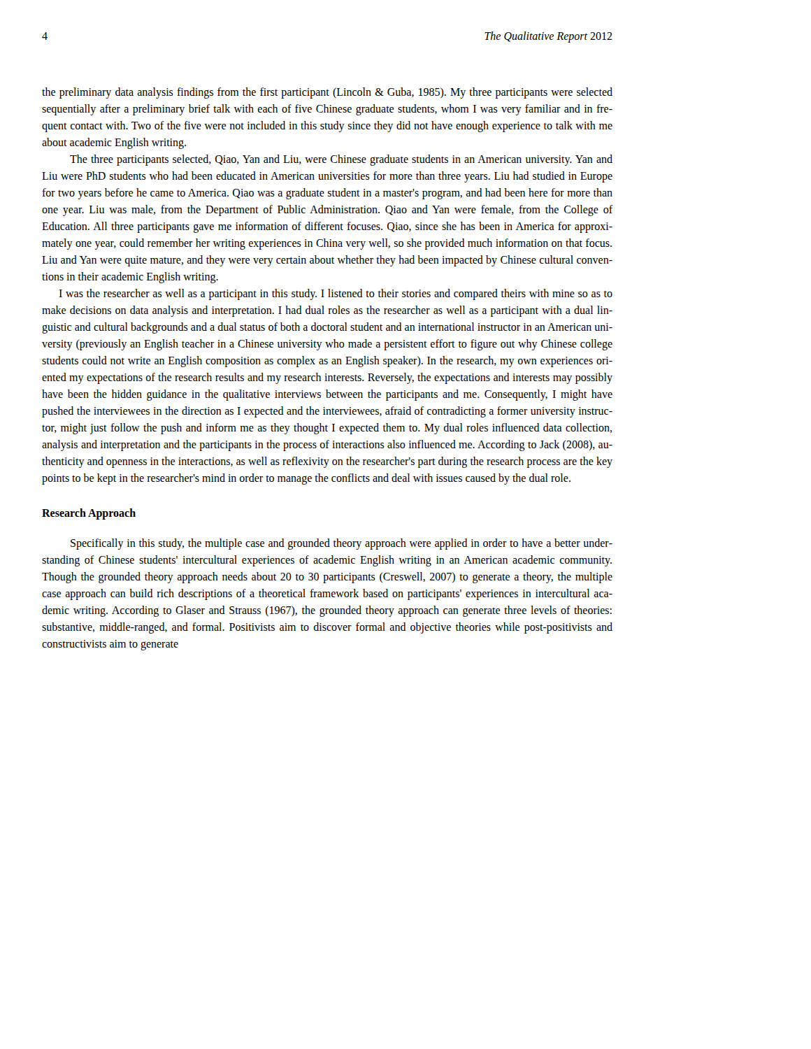4 The Qualitative Report 2012
the preliminary data analysis findings from the first participant (Lincoln & Guba, 1985). My three participants were selected sequentially after a preliminary brief talk with each of five Chinese graduate students, whom I was very familiar and in frequent contact with. Two of the five were not included in this study since they did not have enough experience to talk with me about academic English writing.
The three participants selected, Qiao, Yan and Liu, were Chinese graduate students in an American university. Yan and Liu were PhD students who had been educated in American universities for more than three years. Liu had studied in Europe for two years before he came to America. Qiao was a graduate student in a master's program, and had been here for more than one year. Liu was male, from the Department of Public Administration. Qiao and Yan were female, from the College of Education. All three participants gave me information of different focuses. Qiao, since she has been in America for approximately one year, could remember her writing experiences in China very well, so she provided much information on that focus. Liu and Yan were quite mature, and they were very certain about whether they had been impacted by Chinese cultural conventions in their academic English writing.
I was the researcher as well as a participant in this study. I listened to their stories and compared theirs with mine so as to make decisions on data analysis and interpretation. I had dual roles as the researcher as well as a participant with a dual linguistic and cultural backgrounds and a dual status of both a doctoral student and an international instructor in an American university (previously an English teacher in a Chinese university who made a persistent effort to figure out why Chinese college students could not write an English composition as complex as an English speaker). In the research, my own experiences oriented my expectations of the research results and my research interests. Reversely, the expectations and interests may possibly have been the hidden guidance in the qualitative interviews between the participants and me. Consequently, I might have pushed the interviewees in the direction as I expected and the interviewees, afraid of contradicting a former university instructor, might just follow the push and inform me as they thought I expected them to. My dual roles influenced data collection, analysis and interpretation and the participants in the process of interactions also influenced me. According to Jack (2008), authenticity and openness in the interactions, as well as reflexivity on the researcher's part during the research process are the key points to be kept in the researcher's mind in order to manage the conflicts and deal with issues caused by the dual role.
Research Approach
Specifically in this study, the multiple case and grounded theory approach were applied in order to have a better understanding of Chinese students' intercultural experiences of academic English writing in an American academic community. Though the grounded theory approach needs about 20 to 30 participants (Creswell, 2007) to generate a theory, the multiple case approach can build rich descriptions of a theoretical framework based on participants' experiences in intercultural academic writing. According to Glaser and Strauss (1967), the grounded theory approach can generate three levels of theories: substantive, middle-ranged, and formal. Positivists aim to discover formal and objective theories while post-positivists and constructivists aim to generate